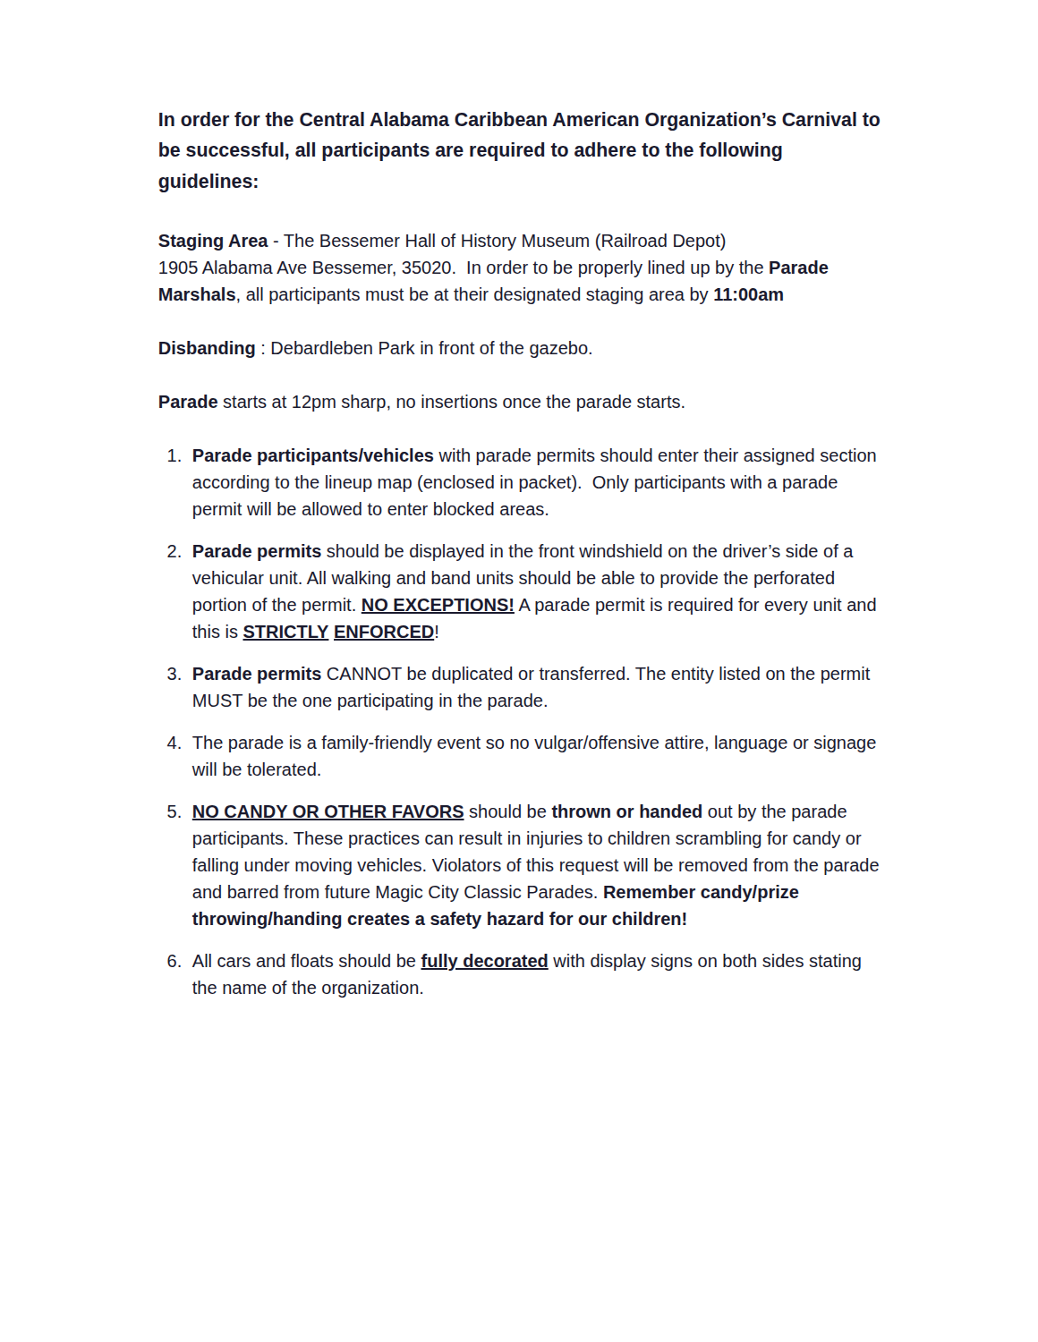In order for the Central Alabama Caribbean American Organization’s Carnival to be successful, all participants are required to adhere to the following guidelines:
Staging Area - The Bessemer Hall of History Museum (Railroad Depot)
1905 Alabama Ave Bessemer, 35020. In order to be properly lined up by the Parade Marshals, all participants must be at their designated staging area by 11:00am
Disbanding : Debardleben Park in front of the gazebo.
Parade starts at 12pm sharp, no insertions once the parade starts.
Parade participants/vehicles with parade permits should enter their assigned section according to the lineup map (enclosed in packet). Only participants with a parade permit will be allowed to enter blocked areas.
Parade permits should be displayed in the front windshield on the driver’s side of a vehicular unit. All walking and band units should be able to provide the perforated portion of the permit. NO EXCEPTIONS! A parade permit is required for every unit and this is STRICTLY ENFORCED!
Parade permits CANNOT be duplicated or transferred. The entity listed on the permit MUST be the one participating in the parade.
The parade is a family-friendly event so no vulgar/offensive attire, language or signage will be tolerated.
NO CANDY OR OTHER FAVORS should be thrown or handed out by the parade participants. These practices can result in injuries to children scrambling for candy or falling under moving vehicles. Violators of this request will be removed from the parade and barred from future Magic City Classic Parades. Remember candy/prize throwing/handing creates a safety hazard for our children!
All cars and floats should be fully decorated with display signs on both sides stating the name of the organization.